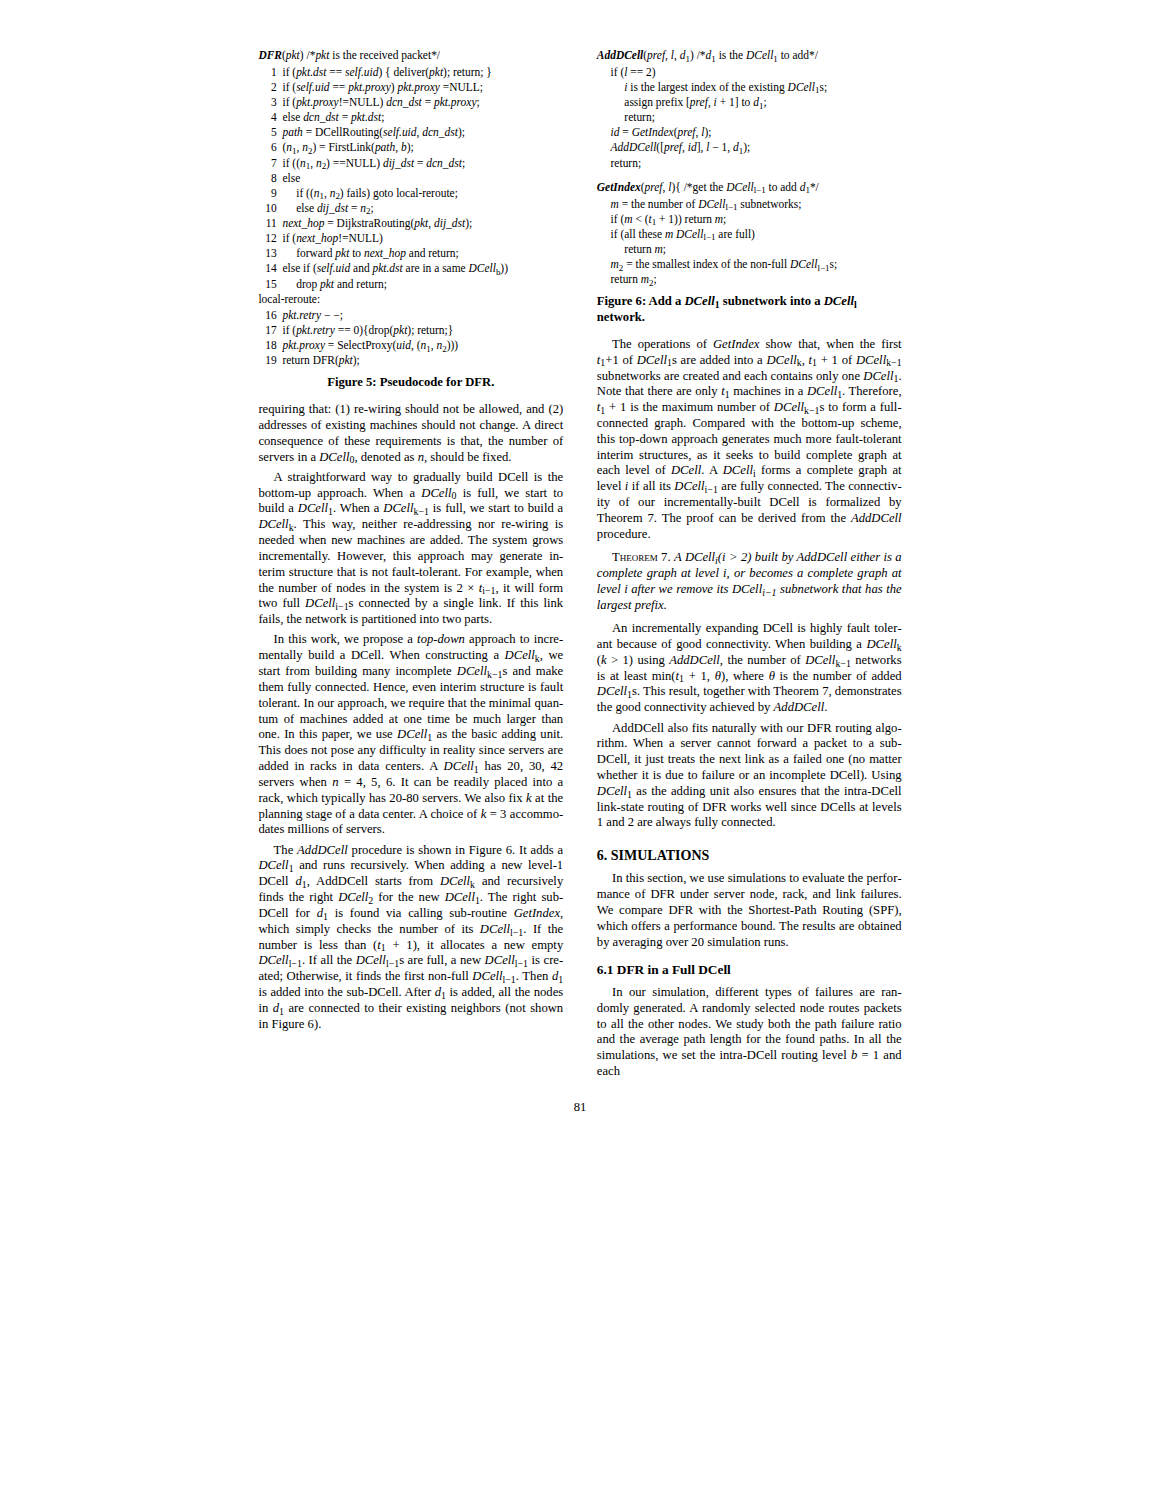DFR(pkt) /*pkt is the received packet*/
| 1 | if ( pkt.dst == self.uid ) { deliver( pkt ); return; } |
| 2 | if ( self.uid == pkt.proxy ) pkt.proxy =NULL; |
| 3 | if ( pkt.proxy !=NULL) dcn_dst = pkt.proxy ; |
| 4 | else dcn_dst = pkt.dst ; |
| 5 | path = DCellRouting( self.uid , dcn_dst ); |
| 6 | ( n 1 , n 2 ) = FirstLink( path , b ); |
| 7 | if (( n 1 , n 2 ) ==NULL) dij_dst = dcn_dst ; |
| 8 | else |
| 9 | if (( n 1 , n 2 ) fails) goto local-reroute; |
| 10 | else dij_dst = n 2 ; |
| 11 | next_hop = DijkstraRouting( pkt , dij_dst ); |
| 12 | if ( next_hop !=NULL) |
| 13 | forward pkt to next_hop and return; |
| 14 | else if ( self.uid and pkt.dst are in a same DCell b )) |
| 15 | drop pkt and return; |
local-reroute:
| 16 | pkt.retry − −; |
| 17 | if ( pkt.retry == 0){drop( pkt ); return;} |
| 18 | pkt.proxy = SelectProxy( uid , ( n 1 , n 2 ))) |
| 19 | return DFR( pkt ); |
Figure 5: Pseudocode for DFR.
requiring that: (1) re-wiring should not be allowed, and (2) addresses of existing machines should not change. A direct consequence of these requirements is that, the number of servers in a DCell 0, denoted as n, should be fixed.
A straightforward way to gradually build DCell is the bottom-up approach. When a DCell 0 is full, we start to build a DCell 1. When a DCell k−1 is full, we start to build a DCell k. This way, neither re-addressing nor re-wiring is needed when new machines are added. The system grows incrementally. However, this approach may generate interim structure that is not fault-tolerant. For example, when the number of nodes in the system is 2 × ti−1, it will form two full DCell i−1s connected by a single link. If this link fails, the network is partitioned into two parts.
In this work, we propose a top-down approach to incrementally build a DCell. When constructing a DCell k, we start from building many incomplete DCell k−1s and make them fully connected. Hence, even interim structure is fault tolerant. In our approach, we require that the minimal quantum of machines added at one time be much larger than one. In this paper, we use DCell 1 as the basic adding unit. This does not pose any difficulty in reality since servers are added in racks in data centers. A DCell 1 has 20, 30, 42 servers when n = 4, 5, 6. It can be readily placed into a rack, which typically has 20-80 servers. We also fix k at the planning stage of a data center. A choice of k = 3 accommodates millions of servers.
The AddDCell procedure is shown in Figure 6. It adds a DCell 1 and runs recursively. When adding a new level-1 DCell d 1, AddDCell starts from DCell k and recursively finds the right DCell 2 for the new DCell 1. The right sub-DCell for d 1 is found via calling sub-routine GetIndex, which simply checks the number of its DCell l−1. If the number is less than (t 1 + 1), it allocates a new empty DCell l−1. If all the DCell l−1s are full, a new DCell l−1 is created; Otherwise, it finds the first non-full DCell l−1. Then d 1 is added into the sub-DCell. After d 1 is added, all the nodes in d 1 are connected to their existing neighbors (not shown in Figure 6).
AddDCell(pref, l, d 1) /*d 1 is the DCell 1 to add*/
if (l == 2)
i is the largest index of the existing DCell 1s;
assign prefix [pref, i + 1] to d 1;
return;
id = GetIndex(pref, l);
AddDCell([pref, id], l − 1, d 1);
return;
GetIndex(pref, l){ /*get the DCell l−1 to add d 1*/
m = the number of DCell l−1 subnetworks;
if (m < (t 1 + 1)) return m;
if (all these m DCell l−1 are full)
return m;
m 2 = the smallest index of the non-full DCell l−1s;
return m 2;
Figure 6: Add a DCell 1 subnetwork into a DCell l network.
The operations of GetIndex show that, when the first t 1+1 of DCell 1s are added into a DCell k, t 1 + 1 of DCell k−1 subnetworks are created and each contains only one DCell 1. Note that there are only t 1 machines in a DCell 1. Therefore, t 1 + 1 is the maximum number of DCell k−1s to form a full-connected graph. Compared with the bottom-up scheme, this top-down approach generates much more fault-tolerant interim structures, as it seeks to build complete graph at each level of DCell. A DCell i forms a complete graph at level i if all its DCell i−1 are fully connected. The connectivity of our incrementally-built DCell is formalized by Theorem 7. The proof can be derived from the AddDCell procedure.
Theorem 7. A DCell i(i > 2) built by AddDCell either is a complete graph at level i, or becomes a complete graph at level i after we remove its DCell i−1 subnetwork that has the largest prefix.
An incrementally expanding DCell is highly fault tolerant because of good connectivity. When building a DCell k (k > 1) using AddDCell, the number of DCell k−1 networks is at least min(t 1 + 1, θ), where θ is the number of added DCell 1s. This result, together with Theorem 7, demonstrates the good connectivity achieved by AddDCell.
AddDCell also fits naturally with our DFR routing algorithm. When a server cannot forward a packet to a sub-DCell, it just treats the next link as a failed one (no matter whether it is due to failure or an incomplete DCell). Using DCell 1 as the adding unit also ensures that the intra-DCell link-state routing of DFR works well since DCells at levels 1 and 2 are always fully connected.
6. SIMULATIONS
In this section, we use simulations to evaluate the performance of DFR under server node, rack, and link failures. We compare DFR with the Shortest-Path Routing (SPF), which offers a performance bound. The results are obtained by averaging over 20 simulation runs.
6.1 DFR in a Full DCell
In our simulation, different types of failures are randomly generated. A randomly selected node routes packets to all the other nodes. We study both the path failure ratio and the average path length for the found paths. In all the simulations, we set the intra-DCell routing level b = 1 and each
81